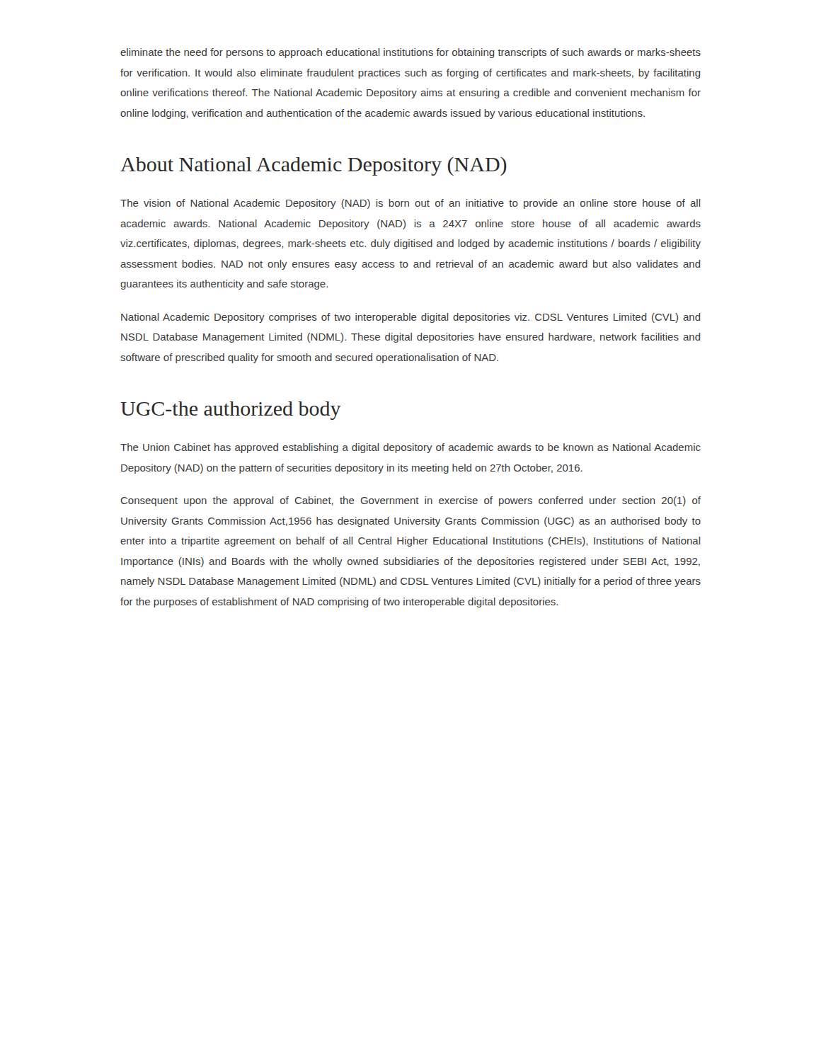eliminate the need for persons to approach educational institutions for obtaining transcripts of such awards or marks-sheets for verification. It would also eliminate fraudulent practices such as forging of certificates and mark-sheets, by facilitating online verifications thereof. The National Academic Depository aims at ensuring a credible and convenient mechanism for online lodging, verification and authentication of the academic awards issued by various educational institutions.
About National Academic Depository (NAD)
The vision of National Academic Depository (NAD) is born out of an initiative to provide an online store house of all academic awards. National Academic Depository (NAD) is a 24X7 online store house of all academic awards viz.certificates, diplomas, degrees, mark-sheets etc. duly digitised and lodged by academic institutions / boards / eligibility assessment bodies. NAD not only ensures easy access to and retrieval of an academic award but also validates and guarantees its authenticity and safe storage.
National Academic Depository comprises of two interoperable digital depositories viz. CDSL Ventures Limited (CVL) and NSDL Database Management Limited (NDML). These digital depositories have ensured hardware, network facilities and software of prescribed quality for smooth and secured operationalisation of NAD.
UGC-the authorized body
The Union Cabinet has approved establishing a digital depository of academic awards to be known as National Academic Depository (NAD) on the pattern of securities depository in its meeting held on 27th October, 2016.
Consequent upon the approval of Cabinet, the Government in exercise of powers conferred under section 20(1) of University Grants Commission Act,1956 has designated University Grants Commission (UGC) as an authorised body to enter into a tripartite agreement on behalf of all Central Higher Educational Institutions (CHEIs), Institutions of National Importance (INIs) and Boards with the wholly owned subsidiaries of the depositories registered under SEBI Act, 1992, namely NSDL Database Management Limited (NDML) and CDSL Ventures Limited (CVL) initially for a period of three years for the purposes of establishment of NAD comprising of two interoperable digital depositories.